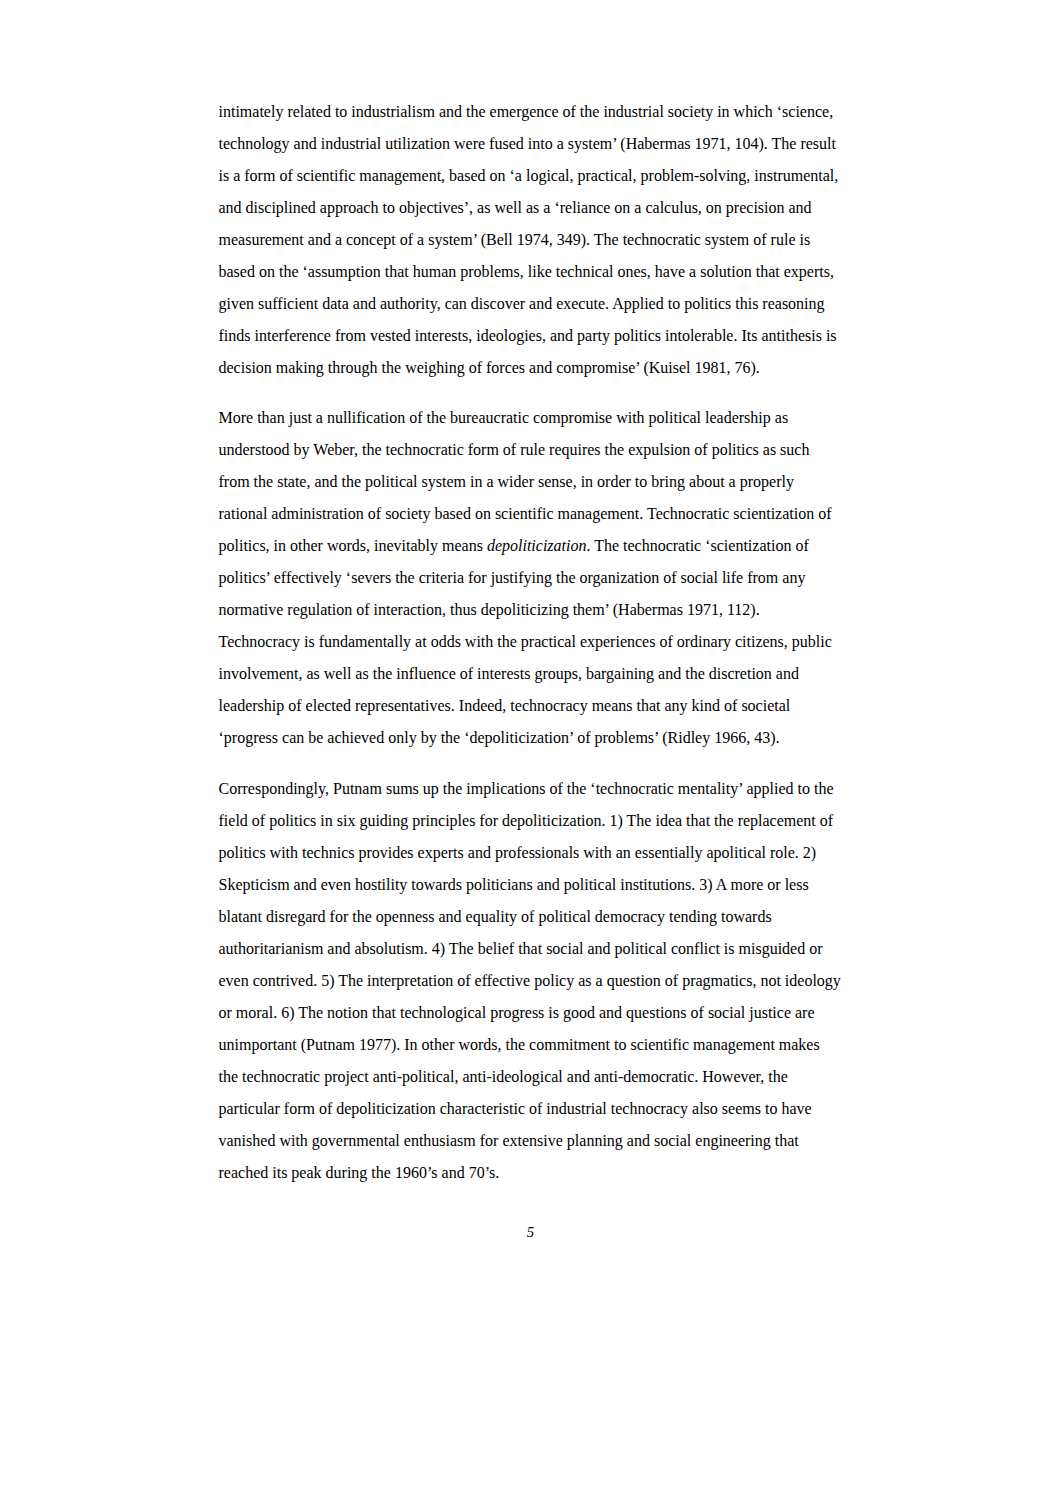intimately related to industrialism and the emergence of the industrial society in which ‘science, technology and industrial utilization were fused into a system’ (Habermas 1971, 104). The result is a form of scientific management, based on ‘a logical, practical, problem-solving, instrumental, and disciplined approach to objectives’, as well as a ‘reliance on a calculus, on precision and measurement and a concept of a system’ (Bell 1974, 349). The technocratic system of rule is based on the ‘assumption that human problems, like technical ones, have a solution that experts, given sufficient data and authority, can discover and execute. Applied to politics this reasoning finds interference from vested interests, ideologies, and party politics intolerable. Its antithesis is decision making through the weighing of forces and compromise’ (Kuisel 1981, 76).
More than just a nullification of the bureaucratic compromise with political leadership as understood by Weber, the technocratic form of rule requires the expulsion of politics as such from the state, and the political system in a wider sense, in order to bring about a properly rational administration of society based on scientific management. Technocratic scientization of politics, in other words, inevitably means depoliticization. The technocratic ‘scientization of politics’ effectively ‘severs the criteria for justifying the organization of social life from any normative regulation of interaction, thus depoliticizing them’ (Habermas 1971, 112). Technocracy is fundamentally at odds with the practical experiences of ordinary citizens, public involvement, as well as the influence of interests groups, bargaining and the discretion and leadership of elected representatives. Indeed, technocracy means that any kind of societal ‘progress can be achieved only by the ‘depoliticization’ of problems’ (Ridley 1966, 43).
Correspondingly, Putnam sums up the implications of the ‘technocratic mentality’ applied to the field of politics in six guiding principles for depoliticization. 1) The idea that the replacement of politics with technics provides experts and professionals with an essentially apolitical role. 2) Skepticism and even hostility towards politicians and political institutions. 3) A more or less blatant disregard for the openness and equality of political democracy tending towards authoritarianism and absolutism. 4) The belief that social and political conflict is misguided or even contrived. 5) The interpretation of effective policy as a question of pragmatics, not ideology or moral. 6) The notion that technological progress is good and questions of social justice are unimportant (Putnam 1977). In other words, the commitment to scientific management makes the technocratic project anti-political, anti-ideological and anti-democratic. However, the particular form of depoliticization characteristic of industrial technocracy also seems to have vanished with governmental enthusiasm for extensive planning and social engineering that reached its peak during the 1960’s and 70’s.
5